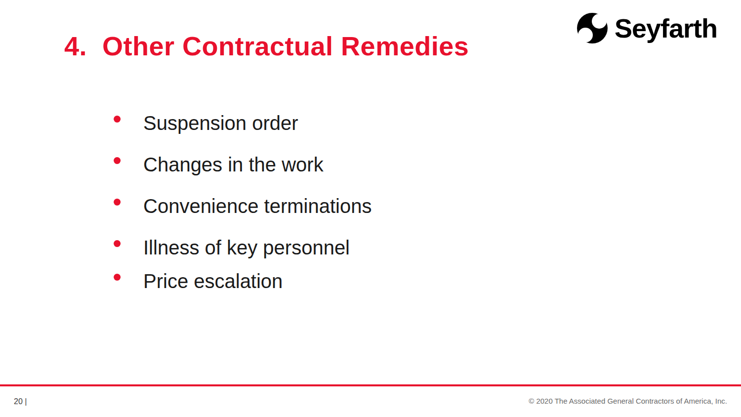Seyfarth
4. Other Contractual Remedies
Suspension order
Changes in the work
Convenience terminations
Illness of key personnel
Price escalation
20 |
© 2020 The Associated General Contractors of America, Inc.